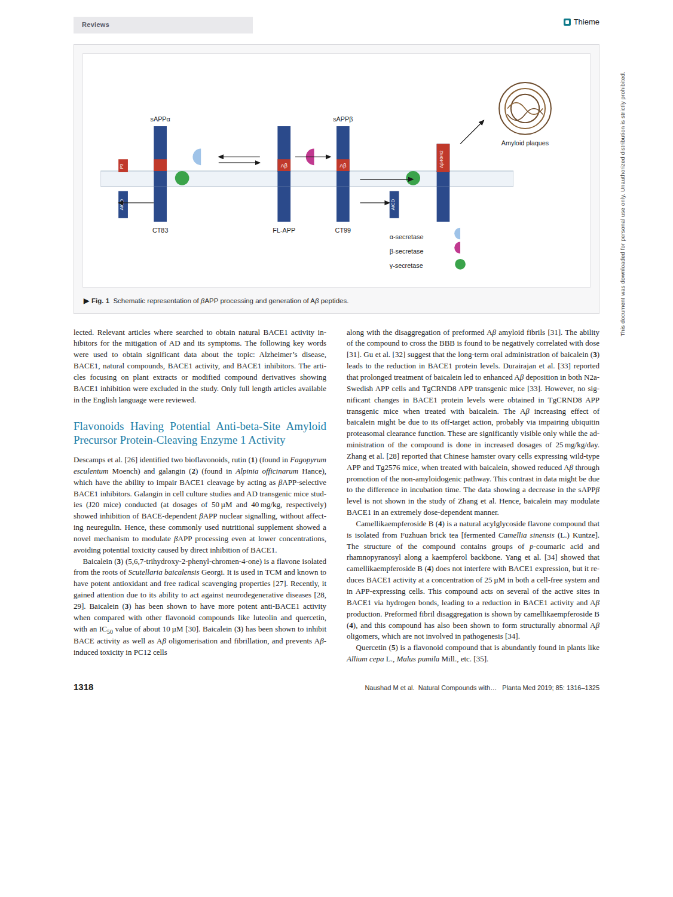Reviews
Thieme
This document was downloaded for personal use only. Unauthorized distribution is strictly prohibited.
CT83 sAPPα FL-APP Aβ CT99 sAPPβ Aβ Aβ40/42 AICD AICD P3 Amyloid plaques α-secretase β-secretase γ-secretase
▶Fig. 1 Schematic representation of β APP processing and generation of Aβ peptides.
lected. Relevant articles where searched to obtain natural BACE1 activity inhibitors for the mitigation of AD and its symptoms. The following key words were used to obtain significant data about the topic: Alzheimer’s disease, BACE1, natural compounds, BACE1 activity, and BACE1 inhibitors. The articles focusing on plant extracts or modified compound derivatives showing BACE1 inhibition were excluded in the study. Only full length articles available in the English language were reviewed.
Flavonoids Having Potential Anti-beta-Site Amyloid Precursor Protein-Cleaving Enzyme 1 Activity
Descamps et al. [26] identified two bioflavonoids, rutin (1) (found in Fagopyrum esculentum Moench) and galangin (2) (found in Alpinia officinarum Hance), which have the ability to impair BACE1 cleavage by acting as β APP-selective BACE1 inhibitors. Galangin in cell culture studies and AD transgenic mice studies (J20 mice) conducted (at dosages of 50 µM and 40 mg/kg, respectively) showed inhibition of BACE-dependent β APP nuclear signalling, without affecting neuregulin. Hence, these commonly used nutritional supplement showed a novel mechanism to modulate β APP processing even at lower concentrations, avoiding potential toxicity caused by direct inhibition of BACE1.
Baicalein (3) (5,6,7-trihydroxy-2-phenyl-chromen-4-one) is a flavone isolated from the roots of Scutellaria baicalensis Georgi. It is used in TCM and known to have potent antioxidant and free radical scavenging properties [27]. Recently, it gained attention due to its ability to act against neurodegenerative diseases [28, 29]. Baicalein (3) has been shown to have more potent anti-BACE1 activity when compared with other flavonoid compounds like luteolin and quercetin, with an IC50 value of about 10 µM [30]. Baicalein (3) has been shown to inhibit BACE activity as well as Aβ oligomerisation and fibrillation, and prevents Aβ-induced toxicity in PC12 cells
along with the disaggregation of preformed Aβ amyloid fibrils [31]. The ability of the compound to cross the BBB is found to be negatively correlated with dose [31]. Gu et al. [32] suggest that the long-term oral administration of baicalein (3) leads to the reduction in BACE1 protein levels. Durairajan et al. [33] reported that prolonged treatment of baicalein led to enhanced Aβ deposition in both N2a-Swedish APP cells and TgCRND8 APP transgenic mice [33]. However, no significant changes in BACE1 protein levels were obtained in TgCRND8 APP transgenic mice when treated with baicalein. The Aβ increasing effect of baicalein might be due to its off-target action, probably via impairing ubiquitin proteasomal clearance function. These are significantly visible only while the administration of the compound is done in increased dosages of 25 mg/kg/day. Zhang et al. [28] reported that Chinese hamster ovary cells expressing wild-type APP and Tg2576 mice, when treated with baicalein, showed reduced Aβ through promotion of the non-amyloidogenic pathway. This contrast in data might be due to the difference in incubation time. The data showing a decrease in the sAPPβ level is not shown in the study of Zhang et al. Hence, baicalein may modulate BACE1 in an extremely dose-dependent manner.
Camellikaempferoside B (4) is a natural acylglycoside flavone compound that is isolated from Fuzhuan brick tea [fermented Camellia sinensis (L.) Kuntze]. The structure of the compound contains groups of p-coumaric acid and rhamnopyranosyl along a kaempferol backbone. Yang et al. [34] showed that camellikaempferoside B (4) does not interfere with BACE1 expression, but it reduces BACE1 activity at a concentration of 25 µM in both a cell-free system and in APP-expressing cells. This compound acts on several of the active sites in BACE1 via hydrogen bonds, leading to a reduction in BACE1 activity and Aβ production. Preformed fibril disaggregation is shown by camellikaempferoside B (4), and this compound has also been shown to form structurally abnormal Aβ oligomers, which are not involved in pathogenesis [34].
Quercetin (5) is a flavonoid compound that is abundantly found in plants like Allium cepa L., Malus pumila Mill., etc. [35].
1318
Naushad M et al. Natural Compounds with… Planta Med 2019; 85: 1316–1325